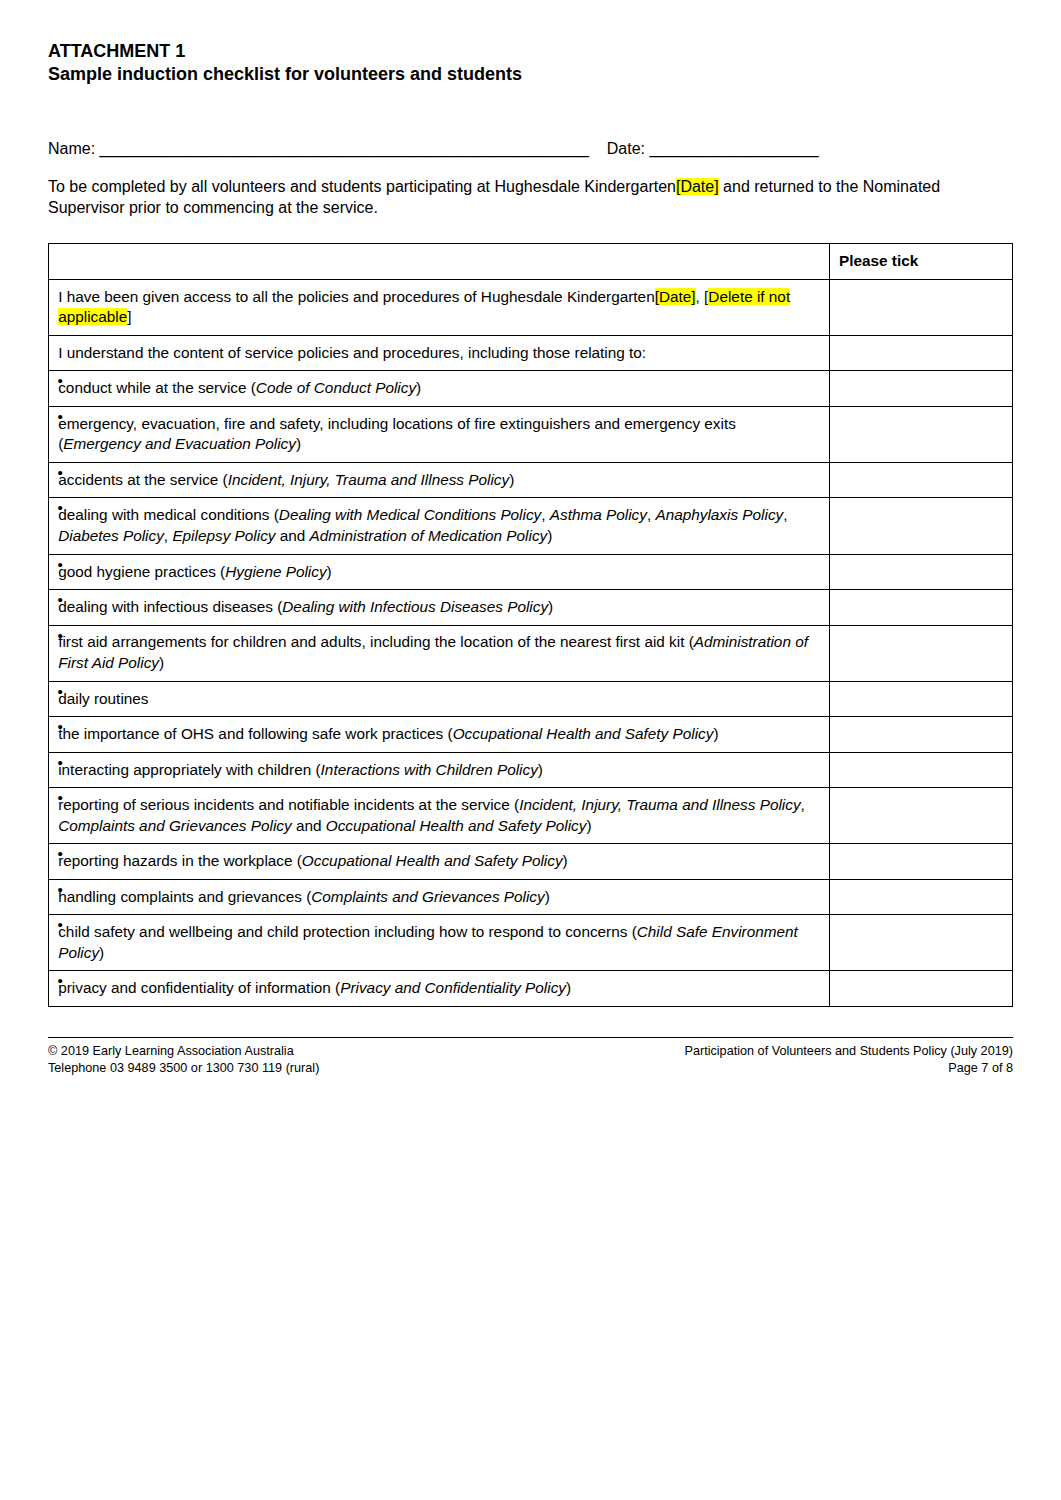ATTACHMENT 1Sample induction checklist for volunteers and students
Name: _______________________________________________________ Date: ___________________
To be completed by all volunteers and students participating at Hughesdale Kindergarten[Date] and returned to the Nominated Supervisor prior to commencing at the service.
| | Please tick |
| --- | --- |
| I have been given access to all the policies and procedures of Hughesdale Kindergarten [Date] , [ Delete if not applicable ] | |
| I understand the content of service policies and procedures, including those relating to: | |
| conduct while at the service ( Code of Conduct Policy ) | |
| emergency, evacuation, fire and safety, including locations of fire extinguishers and emergency exits ( Emergency and Evacuation Policy ) | |
| accidents at the service ( Incident, Injury, Trauma and Illness Policy ) | |
| dealing with medical conditions ( Dealing with Medical Conditions Policy , Asthma Policy , Anaphylaxis Policy , Diabetes Policy , Epilepsy Policy and Administration of Medication Policy ) | |
| good hygiene practices ( Hygiene Policy ) | |
| dealing with infectious diseases ( Dealing with Infectious Diseases Policy ) | |
| first aid arrangements for children and adults, including the location of the nearest first aid kit ( Administration of First Aid Policy ) | |
| daily routines | |
| the importance of OHS and following safe work practices ( Occupational Health and Safety Policy ) | |
| interacting appropriately with children ( Interactions with Children Policy ) | |
| reporting of serious incidents and notifiable incidents at the service ( Incident, Injury, Trauma and Illness Policy , Complaints and Grievances Policy and Occupational Health and Safety Policy ) | |
| reporting hazards in the workplace ( Occupational Health and Safety Policy ) | |
| handling complaints and grievances ( Complaints and Grievances Policy ) | |
| child safety and wellbeing and child protection including how to respond to concerns ( Child Safe Environment Policy ) | |
| privacy and confidentiality of information ( Privacy and Confidentiality Policy ) | |
© 2019 Early Learning Association Australia
Telephone 03 9489 3500 or 1300 730 119 (rural)
Participation of Volunteers and Students Policy (July 2019)
Page 7 of 8